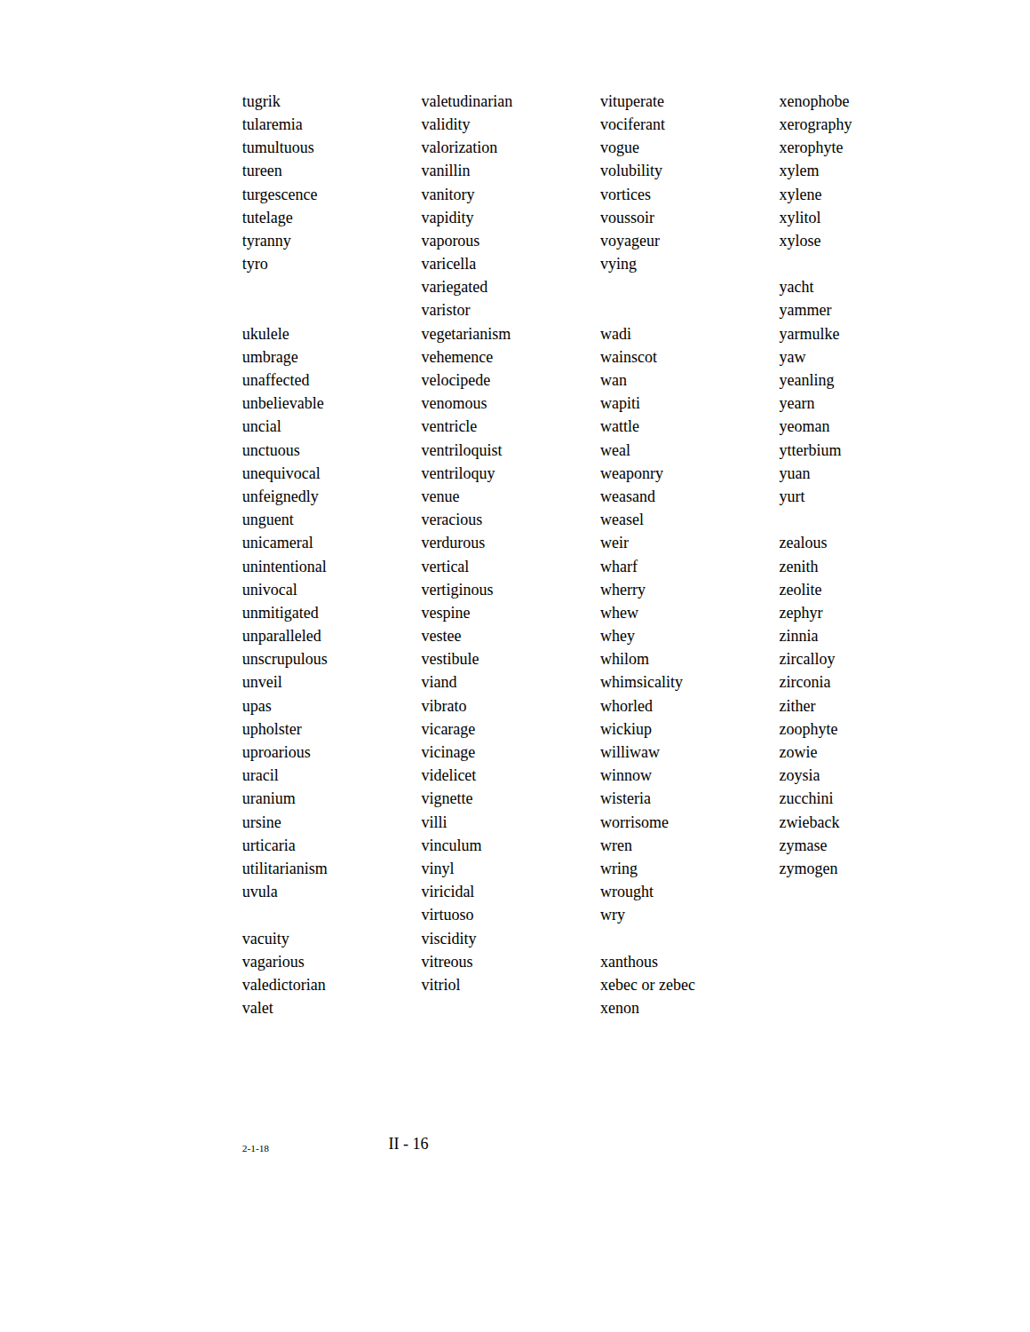tugrik
tularemia
tumultuous
tureen
turgescence
tutelage
tyranny
tyro
ukulele
umbrage
unaffected
unbelievable
uncial
unctuous
unequivocal
unfeignedly
unguent
unicameral
unintentional
univocal
unmitigated
unparalleled
unscrupulous
unveil
upas
upholster
uproarious
uracil
uranium
ursine
urticaria
utilitarianism
uvula
vacuity
vagarious
valedictorian
valet
valetudinarian
validity
valorization
vanillin
vanitory
vapidity
vaporous
varicella
variegated
varistor
vegetarianism
vehemence
velocipede
venomous
ventricle
ventriloquist
ventriloquy
venue
veracious
verdurous
vertical
vertiginous
vespine
vestee
vestibule
viand
vibrato
vicarage
vicinage
videlicet
vignette
villi
vinculum
vinyl
viricidal
virtuoso
viscidity
vitreous
vitriol
vituperate
vociferant
vogue
volubility
vortices
voussoir
voyageur
vying
wadi
wainscot
wan
wapiti
wattle
weal
weaponry
weasand
weasel
weir
wharf
wherry
whew
whey
whilom
whimsicality
whorled
wickiup
williwaw
winnow
wisteria
worrisome
wren
wring
wrought
wry
xanthous
xebec or zebec
xenon
xenophobe
xerography
xerophyte
xylem
xylene
xylitol
xylose
yacht
yammer
yarmulke
yaw
yeanling
yearn
yeoman
ytterbium
yuan
yurt
zealous
zenith
zeolite
zephyr
zinnia
zircalloy
zirconia
zither
zoophyte
zowie
zoysia
zucchini
zwieback
zymase
zymogen
2-1-18 II - 16